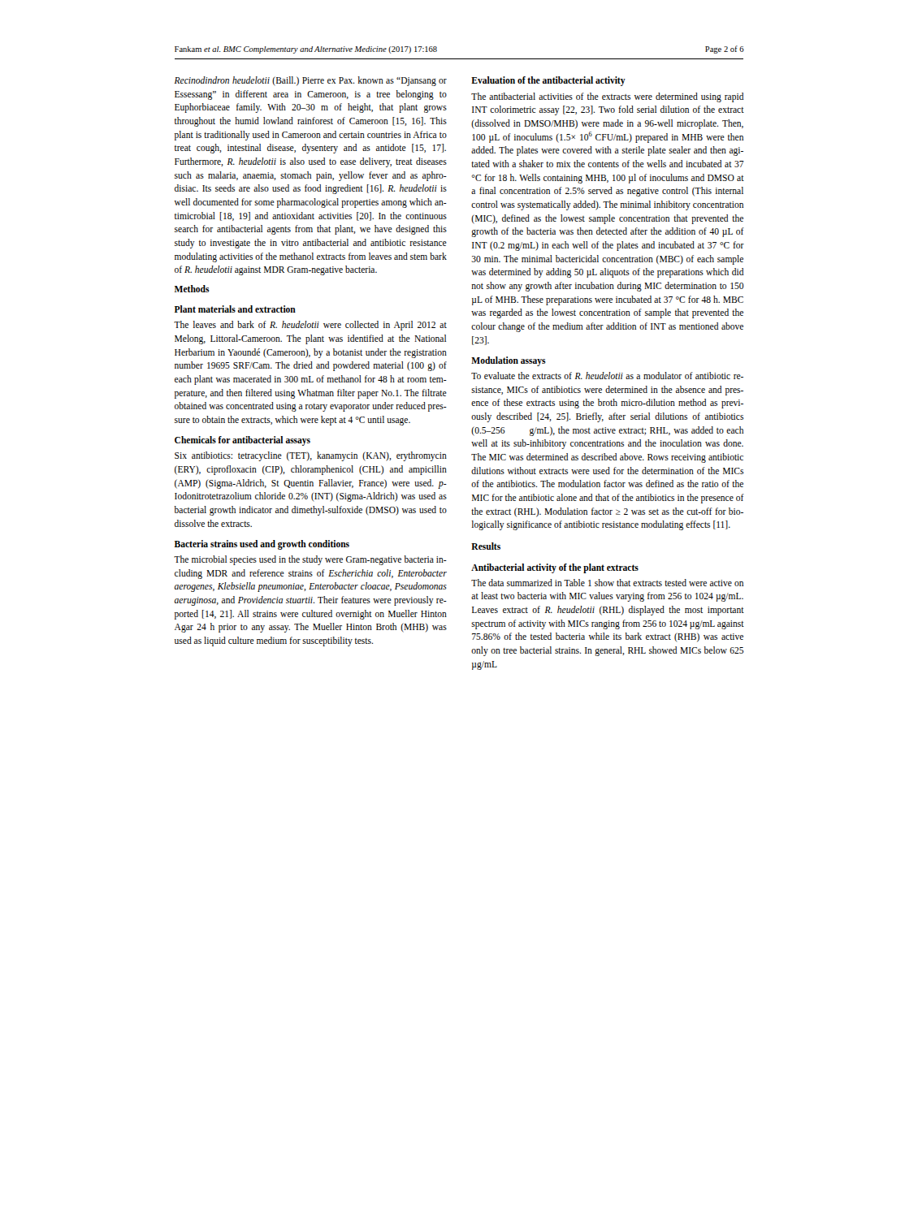Fankam et al. BMC Complementary and Alternative Medicine (2017) 17:168
Page 2 of 6
Recinodindron heudelotii (Baill.) Pierre ex Pax. known as “Djansang or Essessang” in different area in Cameroon, is a tree belonging to Euphorbiaceae family. With 20–30 m of height, that plant grows throughout the humid lowland rainforest of Cameroon [15, 16]. This plant is traditionally used in Cameroon and certain countries in Africa to treat cough, intestinal disease, dysentery and as antidote [15, 17]. Furthermore, R. heudelotii is also used to ease delivery, treat diseases such as malaria, anaemia, stomach pain, yellow fever and as aphrodisiac. Its seeds are also used as food ingredient [16]. R. heudelotii is well documented for some pharmacological properties among which antimicrobial [18, 19] and antioxidant activities [20]. In the continuous search for antibacterial agents from that plant, we have designed this study to investigate the in vitro antibacterial and antibiotic resistance modulating activities of the methanol extracts from leaves and stem bark of R. heudelotii against MDR Gram-negative bacteria.
Methods
Plant materials and extraction
The leaves and bark of R. heudelotii were collected in April 2012 at Melong, Littoral-Cameroon. The plant was identified at the National Herbarium in Yaoundé (Cameroon), by a botanist under the registration number 19695 SRF/Cam. The dried and powdered material (100 g) of each plant was macerated in 300 mL of methanol for 48 h at room temperature, and then filtered using Whatman filter paper No.1. The filtrate obtained was concentrated using a rotary evaporator under reduced pressure to obtain the extracts, which were kept at 4 °C until usage.
Chemicals for antibacterial assays
Six antibiotics: tetracycline (TET), kanamycin (KAN), erythromycin (ERY), ciprofloxacin (CIP), chloramphenicol (CHL) and ampicillin (AMP) (Sigma-Aldrich, St Quentin Fallavier, France) were used. p-Iodonitrotetrazolium chloride 0.2% (INT) (Sigma-Aldrich) was used as bacterial growth indicator and dimethyl-sulfoxide (DMSO) was used to dissolve the extracts.
Bacteria strains used and growth conditions
The microbial species used in the study were Gram-negative bacteria including MDR and reference strains of Escherichia coli, Enterobacter aerogenes, Klebsiella pneumoniae, Enterobacter cloacae, Pseudomonas aeruginosa, and Providencia stuartii. Their features were previously reported [14, 21]. All strains were cultured overnight on Mueller Hinton Agar 24 h prior to any assay. The Mueller Hinton Broth (MHB) was used as liquid culture medium for susceptibility tests.
Evaluation of the antibacterial activity
The antibacterial activities of the extracts were determined using rapid INT colorimetric assay [22, 23]. Two fold serial dilution of the extract (dissolved in DMSO/MHB) were made in a 96-well microplate. Then, 100 µL of inoculums (1.5× 106 CFU/mL) prepared in MHB were then added. The plates were covered with a sterile plate sealer and then agitated with a shaker to mix the contents of the wells and incubated at 37 °C for 18 h. Wells containing MHB, 100 µl of inoculums and DMSO at a final concentration of 2.5% served as negative control (This internal control was systematically added). The minimal inhibitory concentration (MIC), defined as the lowest sample concentration that prevented the growth of the bacteria was then detected after the addition of 40 µL of INT (0.2 mg/mL) in each well of the plates and incubated at 37 °C for 30 min. The minimal bactericidal concentration (MBC) of each sample was determined by adding 50 µL aliquots of the preparations which did not show any growth after incubation during MIC determination to 150 µL of MHB. These preparations were incubated at 37 °C for 48 h. MBC was regarded as the lowest concentration of sample that prevented the colour change of the medium after addition of INT as mentioned above [23].
Modulation assays
To evaluate the extracts of R. heudelotii as a modulator of antibiotic resistance, MICs of antibiotics were determined in the absence and presence of these extracts using the broth micro-dilution method as previously described [24, 25]. Briefly, after serial dilutions of antibiotics (0.5–256 g/mL), the most active extract; RHL, was added to each well at its sub-inhibitory concentrations and the inoculation was done. The MIC was determined as described above. Rows receiving antibiotic dilutions without extracts were used for the determination of the MICs of the antibiotics. The modulation factor was defined as the ratio of the MIC for the antibiotic alone and that of the antibiotics in the presence of the extract (RHL). Modulation factor ≥ 2 was set as the cut-off for biologically significance of antibiotic resistance modulating effects [11].
Results
Antibacterial activity of the plant extracts
The data summarized in Table 1 show that extracts tested were active on at least two bacteria with MIC values varying from 256 to 1024 µg/mL. Leaves extract of R. heudelotii (RHL) displayed the most important spectrum of activity with MICs ranging from 256 to 1024 µg/mL against 75.86% of the tested bacteria while its bark extract (RHB) was active only on tree bacterial strains. In general, RHL showed MICs below 625 µg/mL